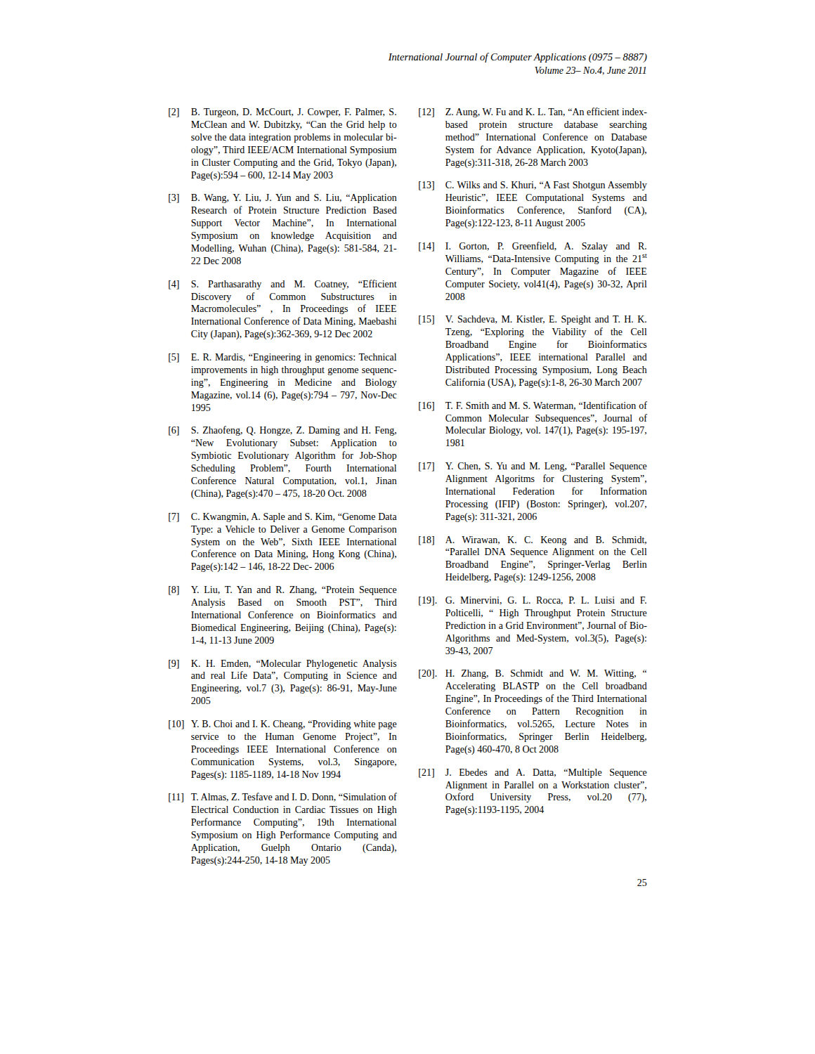International Journal of Computer Applications (0975 – 8887)
Volume 23– No.4, June 2011
[2] B. Turgeon, D. McCourt, J. Cowper, F. Palmer, S. McClean and W. Dubitzky, “Can the Grid help to solve the data integration problems in molecular biology”, Third IEEE/ACM International Symposium in Cluster Computing and the Grid, Tokyo (Japan), Page(s):594 – 600, 12-14 May 2003
[3] B. Wang, Y. Liu, J. Yun and S. Liu, “Application Research of Protein Structure Prediction Based Support Vector Machine”, In International Symposium on knowledge Acquisition and Modelling, Wuhan (China), Page(s): 581-584, 21-22 Dec 2008
[4] S. Parthasarathy and M. Coatney, “Efficient Discovery of Common Substructures in Macromolecules” , In Proceedings of IEEE International Conference of Data Mining, Maebashi City (Japan), Page(s):362-369, 9-12 Dec 2002
[5] E. R. Mardis, “Engineering in genomics: Technical improvements in high throughput genome sequencing”, Engineering in Medicine and Biology Magazine, vol.14 (6), Page(s):794 – 797, Nov-Dec 1995
[6] S. Zhaofeng, Q. Hongze, Z. Daming and H. Feng, “New Evolutionary Subset: Application to Symbiotic Evolutionary Algorithm for Job-Shop Scheduling Problem”, Fourth International Conference Natural Computation, vol.1, Jinan (China), Page(s):470 – 475, 18-20 Oct. 2008
[7] C. Kwangmin, A. Saple and S. Kim, “Genome Data Type: a Vehicle to Deliver a Genome Comparison System on the Web”, Sixth IEEE International Conference on Data Mining, Hong Kong (China), Page(s):142 – 146, 18-22 Dec- 2006
[8] Y. Liu, T. Yan and R. Zhang, “Protein Sequence Analysis Based on Smooth PST”, Third International Conference on Bioinformatics and Biomedical Engineering, Beijing (China), Page(s): 1-4, 11-13 June 2009
[9] K. H. Emden, “Molecular Phylogenetic Analysis and real Life Data”, Computing in Science and Engineering, vol.7 (3), Page(s): 86-91, May-June 2005
[10] Y. B. Choi and I. K. Cheang, “Providing white page service to the Human Genome Project”, In Proceedings IEEE International Conference on Communication Systems, vol.3, Singapore, Pages(s): 1185-1189, 14-18 Nov 1994
[11] T. Almas, Z. Tesfave and I. D. Donn, “Simulation of Electrical Conduction in Cardiac Tissues on High Performance Computing”, 19th International Symposium on High Performance Computing and Application, Guelph Ontario (Canda), Pages(s):244-250, 14-18 May 2005
[12] Z. Aung, W. Fu and K. L. Tan, “An efficient index-based protein structure database searching method” International Conference on Database System for Advance Application, Kyoto(Japan), Page(s):311-318, 26-28 March 2003
[13] C. Wilks and S. Khuri, “A Fast Shotgun Assembly Heuristic”, IEEE Computational Systems and Bioinformatics Conference, Stanford (CA), Page(s):122-123, 8-11 August 2005
[14] I. Gorton, P. Greenfield, A. Szalay and R. Williams, “Data-Intensive Computing in the 21st Century”, In Computer Magazine of IEEE Computer Society, vol41(4), Page(s) 30-32, April 2008
[15] V. Sachdeva, M. Kistler, E. Speight and T. H. K. Tzeng, “Exploring the Viability of the Cell Broadband Engine for Bioinformatics Applications”, IEEE international Parallel and Distributed Processing Symposium, Long Beach California (USA), Page(s):1-8, 26-30 March 2007
[16] T. F. Smith and M. S. Waterman, “Identification of Common Molecular Subsequences”, Journal of Molecular Biology, vol. 147(1), Page(s): 195-197, 1981
[17] Y. Chen, S. Yu and M. Leng, “Parallel Sequence Alignment Algoritms for Clustering System”, International Federation for Information Processing (IFIP) (Boston: Springer), vol.207, Page(s): 311-321, 2006
[18] A. Wirawan, K. C. Keong and B. Schmidt, “Parallel DNA Sequence Alignment on the Cell Broadband Engine”, Springer-Verlag Berlin Heidelberg, Page(s): 1249-1256, 2008
[19]. G. Minervini, G. L. Rocca, P. L. Luisi and F. Polticelli, “ High Throughput Protein Structure Prediction in a Grid Environment”, Journal of Bio-Algorithms and Med-System, vol.3(5), Page(s): 39-43, 2007
[20]. H. Zhang, B. Schmidt and W. M. Witting, “ Accelerating BLASTP on the Cell broadband Engine”, In Proceedings of the Third International Conference on Pattern Recognition in Bioinformatics, vol.5265, Lecture Notes in Bioinformatics, Springer Berlin Heidelberg, Page(s) 460-470, 8 Oct 2008
[21] J. Ebedes and A. Datta, “Multiple Sequence Alignment in Parallel on a Workstation cluster”, Oxford University Press, vol.20 (77), Page(s):1193-1195, 2004
25